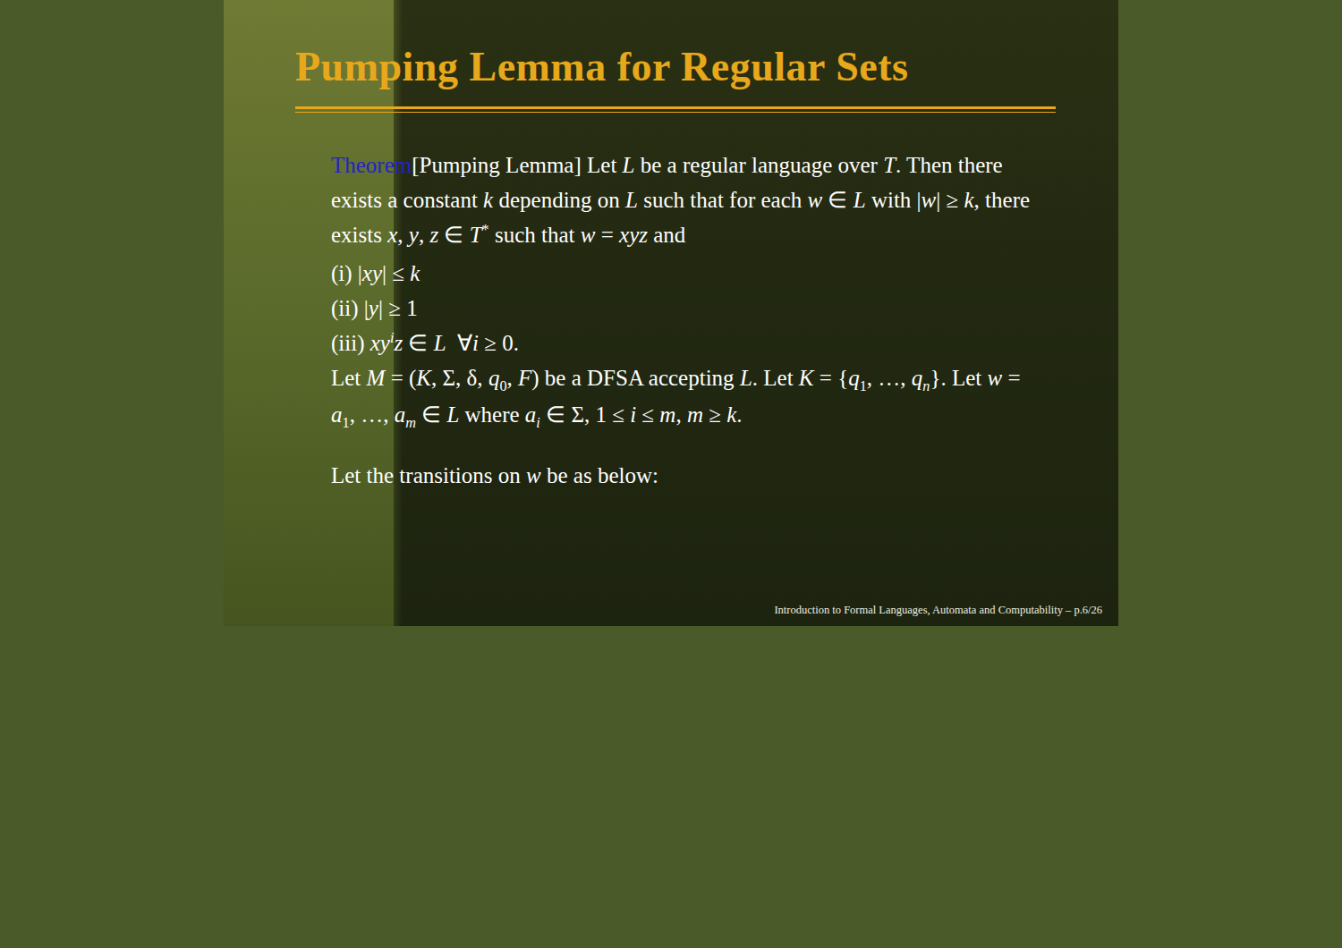Pumping Lemma for Regular Sets
Theorem[Pumping Lemma] Let L be a regular language over T. Then there exists a constant k depending on L such that for each w ∈ L with |w| ≥ k, there exists x, y, z ∈ T* such that w = xyz and
(i) |xy| ≤ k
(ii) |y| ≥ 1
(iii) xyiz ∈ L ∀i ≥ 0.
Let M = (K, Σ, δ, q0, F) be a DFSA accepting L. Let K = {q1, …, qn}. Let w = a1, …, am ∈ L where ai ∈ Σ, 1 ≤ i ≤ m, m ≥ k.
Let the transitions on w be as below:
Introduction to Formal Languages, Automata and Computability – p.6/26